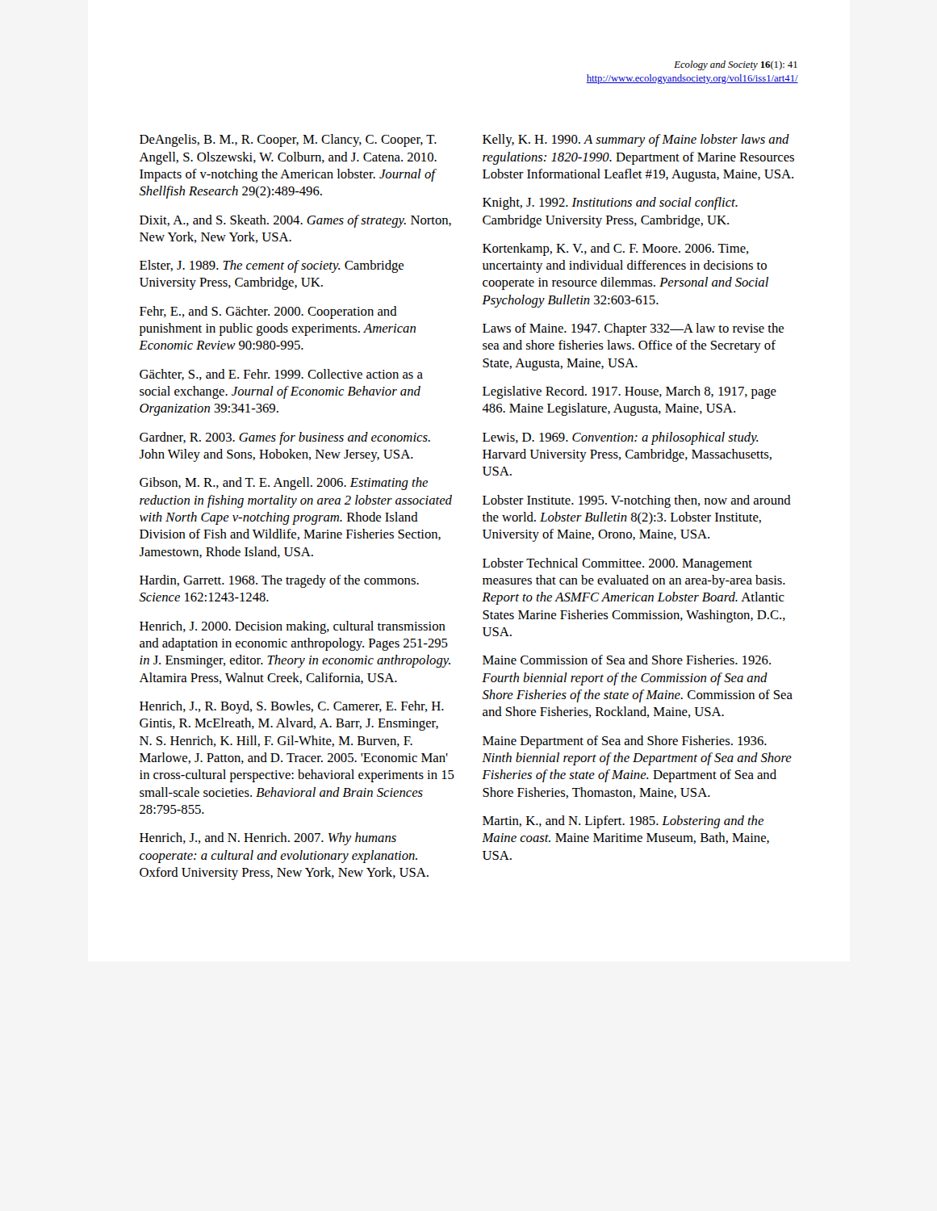Ecology and Society 16(1): 41
http://www.ecologyandsociety.org/vol16/iss1/art41/
DeAngelis, B. M., R. Cooper, M. Clancy, C. Cooper, T. Angell, S. Olszewski, W. Colburn, and J. Catena. 2010. Impacts of v-notching the American lobster. Journal of Shellfish Research 29(2):489-496.
Dixit, A., and S. Skeath. 2004. Games of strategy. Norton, New York, New York, USA.
Elster, J. 1989. The cement of society. Cambridge University Press, Cambridge, UK.
Fehr, E., and S. Gächter. 2000. Cooperation and punishment in public goods experiments. American Economic Review 90:980-995.
Gächter, S., and E. Fehr. 1999. Collective action as a social exchange. Journal of Economic Behavior and Organization 39:341-369.
Gardner, R. 2003. Games for business and economics. John Wiley and Sons, Hoboken, New Jersey, USA.
Gibson, M. R., and T. E. Angell. 2006. Estimating the reduction in fishing mortality on area 2 lobster associated with North Cape v-notching program. Rhode Island Division of Fish and Wildlife, Marine Fisheries Section, Jamestown, Rhode Island, USA.
Hardin, Garrett. 1968. The tragedy of the commons. Science 162:1243-1248.
Henrich, J. 2000. Decision making, cultural transmission and adaptation in economic anthropology. Pages 251-295 in J. Ensminger, editor. Theory in economic anthropology. Altamira Press, Walnut Creek, California, USA.
Henrich, J., R. Boyd, S. Bowles, C. Camerer, E. Fehr, H. Gintis, R. McElreath, M. Alvard, A. Barr, J. Ensminger, N. S. Henrich, K. Hill, F. Gil-White, M. Burven, F. Marlowe, J. Patton, and D. Tracer. 2005. 'Economic Man' in cross-cultural perspective: behavioral experiments in 15 small-scale societies. Behavioral and Brain Sciences 28:795-855.
Henrich, J., and N. Henrich. 2007. Why humans cooperate: a cultural and evolutionary explanation. Oxford University Press, New York, New York, USA.
Kelly, K. H. 1990. A summary of Maine lobster laws and regulations: 1820-1990. Department of Marine Resources Lobster Informational Leaflet #19, Augusta, Maine, USA.
Knight, J. 1992. Institutions and social conflict. Cambridge University Press, Cambridge, UK.
Kortenkamp, K. V., and C. F. Moore. 2006. Time, uncertainty and individual differences in decisions to cooperate in resource dilemmas. Personal and Social Psychology Bulletin 32:603-615.
Laws of Maine. 1947. Chapter 332—A law to revise the sea and shore fisheries laws. Office of the Secretary of State, Augusta, Maine, USA.
Legislative Record. 1917. House, March 8, 1917, page 486. Maine Legislature, Augusta, Maine, USA.
Lewis, D. 1969. Convention: a philosophical study. Harvard University Press, Cambridge, Massachusetts, USA.
Lobster Institute. 1995. V-notching then, now and around the world. Lobster Bulletin 8(2):3. Lobster Institute, University of Maine, Orono, Maine, USA.
Lobster Technical Committee. 2000. Management measures that can be evaluated on an area-by-area basis. Report to the ASMFC American Lobster Board. Atlantic States Marine Fisheries Commission, Washington, D.C., USA.
Maine Commission of Sea and Shore Fisheries. 1926. Fourth biennial report of the Commission of Sea and Shore Fisheries of the state of Maine. Commission of Sea and Shore Fisheries, Rockland, Maine, USA.
Maine Department of Sea and Shore Fisheries. 1936. Ninth biennial report of the Department of Sea and Shore Fisheries of the state of Maine. Department of Sea and Shore Fisheries, Thomaston, Maine, USA.
Martin, K., and N. Lipfert. 1985. Lobstering and the Maine coast. Maine Maritime Museum, Bath, Maine, USA.